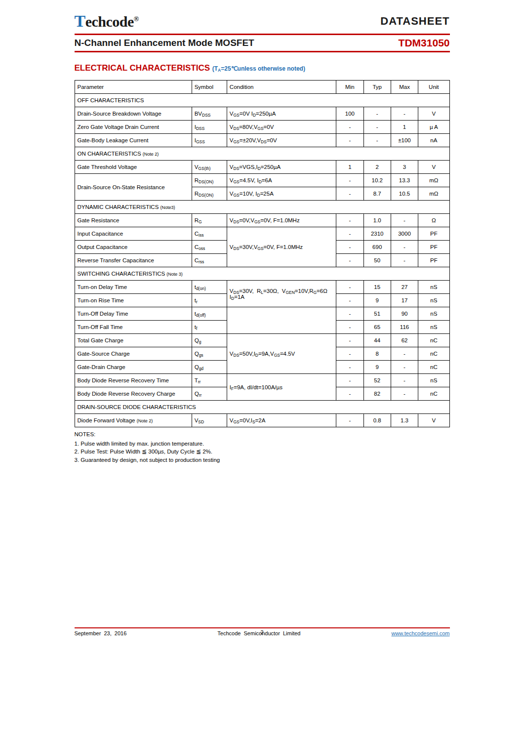Techcode®
DATASHEET
N-Channel Enhancement Mode MOSFET
TDM31050
ELECTRICAL CHARACTERISTICS (TA=25℃unless otherwise noted)
| Parameter | Symbol | Condition | Min | Typ | Max | Unit |
| --- | --- | --- | --- | --- | --- | --- |
| OFF CHARACTERISTICS |
| Drain-Source Breakdown Voltage | BV DSS | V GS =0V I D =250µA | 100 | - | - | V |
| Zero Gate Voltage Drain Current | I DSS | V DS =80V,V GS =0V | - | - | 1 | µ A |
| Gate-Body Leakage Current | I GSS | V GS =±20V,V DS =0V | - | - | ±100 | nA |
| ON CHARACTERISTICS (Note 2) |
| Gate Threshold Voltage | V GS(th) | V DS =VGS,I D =250µA | 1 | 2 | 3 | V |
| Drain-Source On-State Resistance | R DS(ON) | V GS =4.5V, I D =6A | - | 10.2 | 13.3 | mΩ |
| R DS(ON) | V GS =10V, I D =25A | - | 8.7 | 10.5 | mΩ |
| DYNAMIC CHARACTERISTICS (Note3) |
| Gate Resistance | R G | V DS =0V,V GS =0V, F=1.0MHz | - | 1.0 | - | Ω |
| Input Capacitance | C iss | V DS =30V,V GS =0V, F=1.0MHz | - | 2310 | 3000 | PF |
| Output Capacitance | C oss | - | 690 | - | PF |
| Reverse Transfer Capacitance | C rss | - | 50 | - | PF |
| SWITCHING CHARACTERISTICS (Note 3) |
| Turn-on Delay Time | t d(on) | V DS =30V, R L =30Ω, V GEN =10V,R G =6Ω I D =1A | - | 15 | 27 | nS |
| Turn-on Rise Time | t r | - | 9 | 17 | nS |
| Turn-Off Delay Time | t d(off) | | - | 51 | 90 | nS |
| Turn-Off Fall Time | t f | - | 65 | 116 | nS |
| Total Gate Charge | Q g | V DS =50V,I D =9A,V GS =4.5V | - | 44 | 62 | nC |
| Gate-Source Charge | Q gs | - | 8 | - | nC |
| Gate-Drain Charge | Q gd | - | 9 | - | nC |
| Body Diode Reverse Recovery Time | T rr | I F =9A, dI/dt=100A/µs | - | 52 | - | nS |
| Body Diode Reverse Recovery Charge | Q rr | - | 82 | - | nC |
| DRAIN-SOURCE DIODE CHARACTERISTICS |
| Diode Forward Voltage (Note 2) | V SD | V GS =0V,I S =2A | - | 0.8 | 1.3 | V |
NOTES:
1. Pulse width limited by max. junction temperature.
2. Pulse Test: Pulse Width ≦ 300µs, Duty Cycle ≦ 2%.
3. Guaranteed by design, not subject to production testing
September 23, 2016
Techcode Semiconductor Limited
www.techcodesemi.com
2